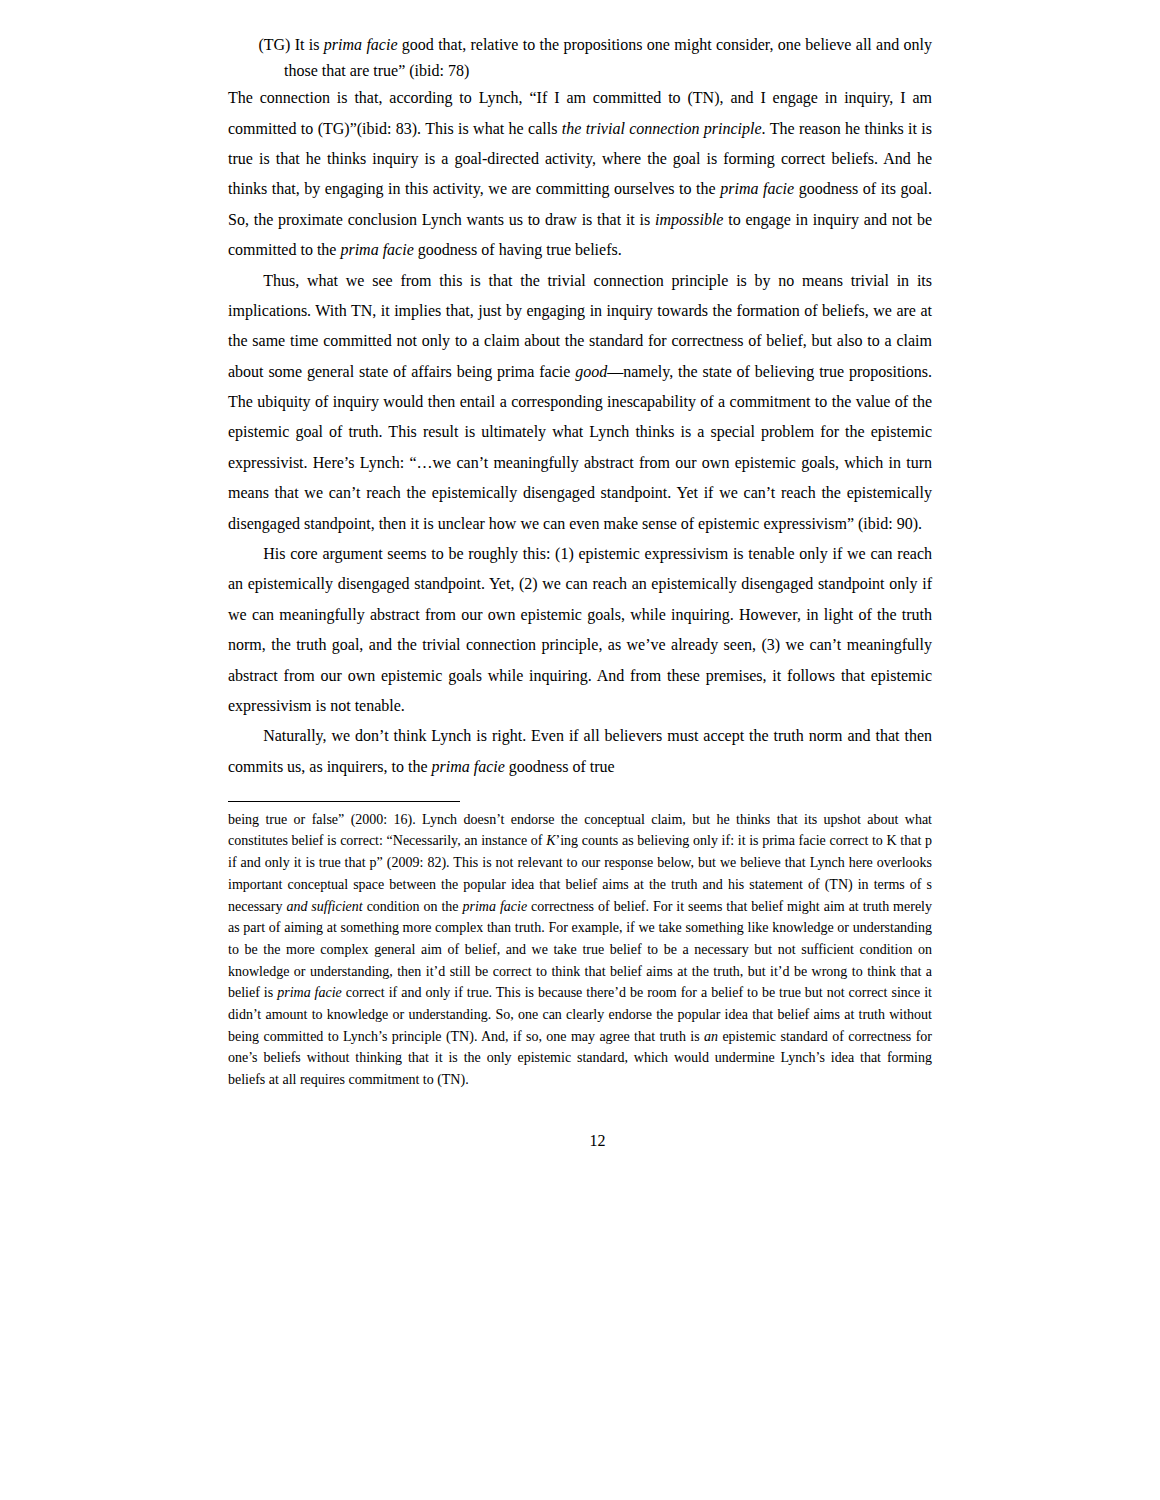(TG) It is prima facie good that, relative to the propositions one might consider, one believe all and only those that are true” (ibid: 78)
The connection is that, according to Lynch, “If I am committed to (TN), and I engage in inquiry, I am committed to (TG)”(ibid: 83). This is what he calls the trivial connection principle. The reason he thinks it is true is that he thinks inquiry is a goal-directed activity, where the goal is forming correct beliefs. And he thinks that, by engaging in this activity, we are committing ourselves to the prima facie goodness of its goal. So, the proximate conclusion Lynch wants us to draw is that it is impossible to engage in inquiry and not be committed to the prima facie goodness of having true beliefs.
Thus, what we see from this is that the trivial connection principle is by no means trivial in its implications. With TN, it implies that, just by engaging in inquiry towards the formation of beliefs, we are at the same time committed not only to a claim about the standard for correctness of belief, but also to a claim about some general state of affairs being prima facie good—namely, the state of believing true propositions. The ubiquity of inquiry would then entail a corresponding inescapability of a commitment to the value of the epistemic goal of truth. This result is ultimately what Lynch thinks is a special problem for the epistemic expressivist. Here’s Lynch: “…we can’t meaningfully abstract from our own epistemic goals, which in turn means that we can’t reach the epistemically disengaged standpoint. Yet if we can’t reach the epistemically disengaged standpoint, then it is unclear how we can even make sense of epistemic expressivism” (ibid: 90).
His core argument seems to be roughly this: (1) epistemic expressivism is tenable only if we can reach an epistemically disengaged standpoint. Yet, (2) we can reach an epistemically disengaged standpoint only if we can meaningfully abstract from our own epistemic goals, while inquiring. However, in light of the truth norm, the truth goal, and the trivial connection principle, as we’ve already seen, (3) we can’t meaningfully abstract from our own epistemic goals while inquiring. And from these premises, it follows that epistemic expressivism is not tenable.
Naturally, we don’t think Lynch is right. Even if all believers must accept the truth norm and that then commits us, as inquirers, to the prima facie goodness of true
being true or false” (2000: 16). Lynch doesn’t endorse the conceptual claim, but he thinks that its upshot about what constitutes belief is correct: “Necessarily, an instance of K’ing counts as believing only if: it is prima facie correct to K that p if and only it is true that p” (2009: 82). This is not relevant to our response below, but we believe that Lynch here overlooks important conceptual space between the popular idea that belief aims at the truth and his statement of (TN) in terms of s necessary and sufficient condition on the prima facie correctness of belief. For it seems that belief might aim at truth merely as part of aiming at something more complex than truth. For example, if we take something like knowledge or understanding to be the more complex general aim of belief, and we take true belief to be a necessary but not sufficient condition on knowledge or understanding, then it’d still be correct to think that belief aims at the truth, but it’d be wrong to think that a belief is prima facie correct if and only if true. This is because there’d be room for a belief to be true but not correct since it didn’t amount to knowledge or understanding. So, one can clearly endorse the popular idea that belief aims at truth without being committed to Lynch’s principle (TN). And, if so, one may agree that truth is an epistemic standard of correctness for one’s beliefs without thinking that it is the only epistemic standard, which would undermine Lynch’s idea that forming beliefs at all requires commitment to (TN).
12